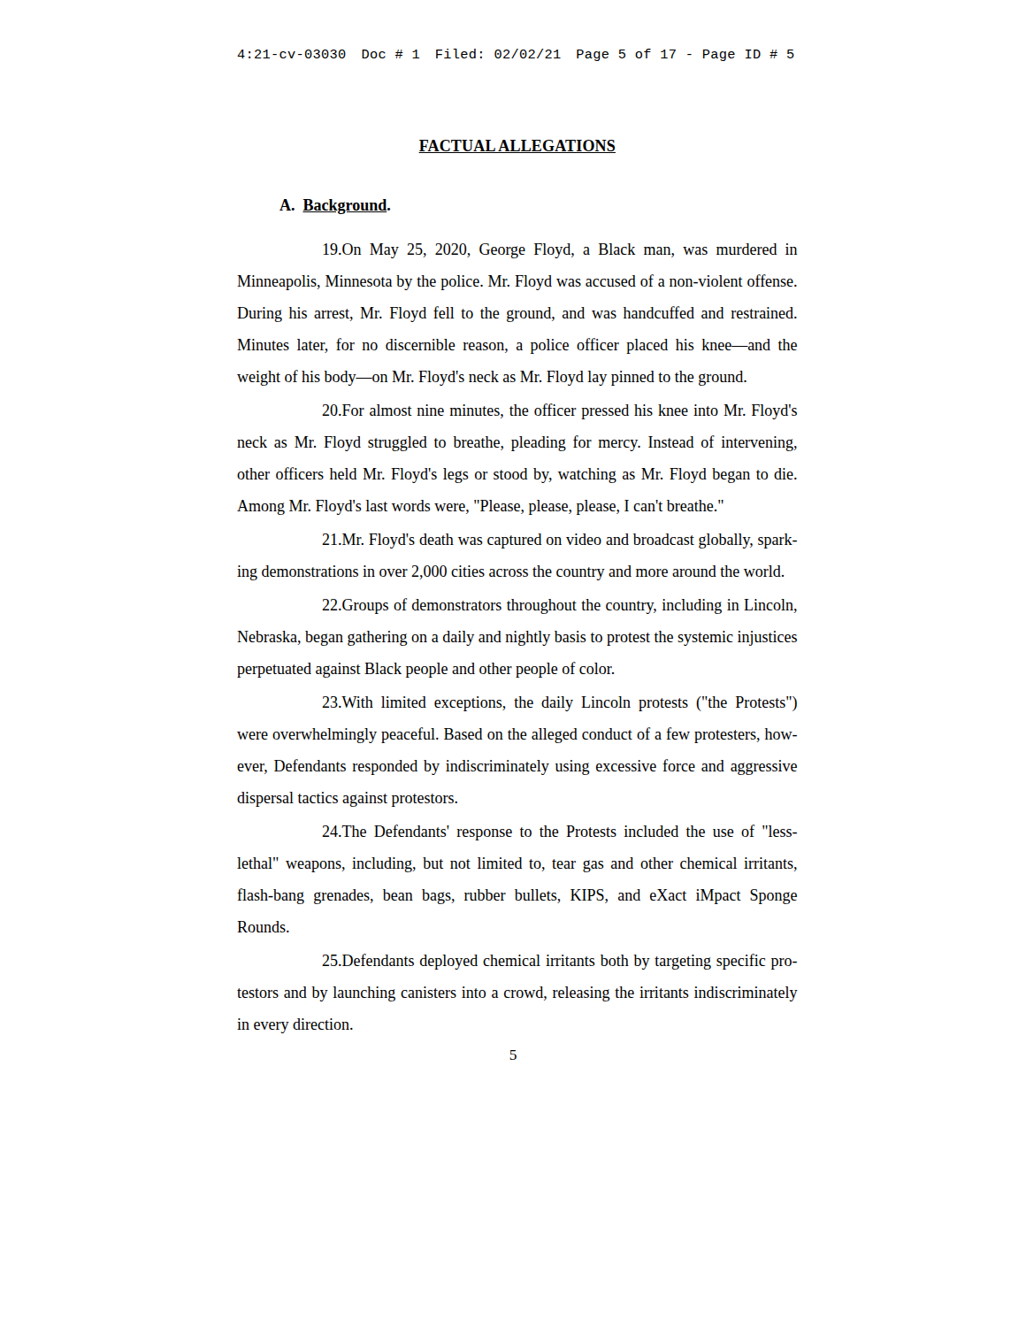4:21-cv-03030 Doc # 1 Filed: 02/02/21 Page 5 of 17 - Page ID # 5
FACTUAL ALLEGATIONS
A. Background.
19. On May 25, 2020, George Floyd, a Black man, was murdered in Minneapolis, Minnesota by the police. Mr. Floyd was accused of a non-violent offense. During his arrest, Mr. Floyd fell to the ground, and was handcuffed and restrained. Minutes later, for no discernible reason, a police officer placed his knee—and the weight of his body—on Mr. Floyd's neck as Mr. Floyd lay pinned to the ground.
20. For almost nine minutes, the officer pressed his knee into Mr. Floyd's neck as Mr. Floyd struggled to breathe, pleading for mercy. Instead of intervening, other officers held Mr. Floyd's legs or stood by, watching as Mr. Floyd began to die. Among Mr. Floyd's last words were, "Please, please, please, I can't breathe."
21. Mr. Floyd's death was captured on video and broadcast globally, sparking demonstrations in over 2,000 cities across the country and more around the world.
22. Groups of demonstrators throughout the country, including in Lincoln, Nebraska, began gathering on a daily and nightly basis to protest the systemic injustices perpetuated against Black people and other people of color.
23. With limited exceptions, the daily Lincoln protests ("the Protests") were overwhelmingly peaceful. Based on the alleged conduct of a few protesters, however, Defendants responded by indiscriminately using excessive force and aggressive dispersal tactics against protestors.
24. The Defendants' response to the Protests included the use of "less-lethal" weapons, including, but not limited to, tear gas and other chemical irritants, flash-bang grenades, bean bags, rubber bullets, KIPS, and eXact iMpact Sponge Rounds.
25. Defendants deployed chemical irritants both by targeting specific protestors and by launching canisters into a crowd, releasing the irritants indiscriminately in every direction.
5